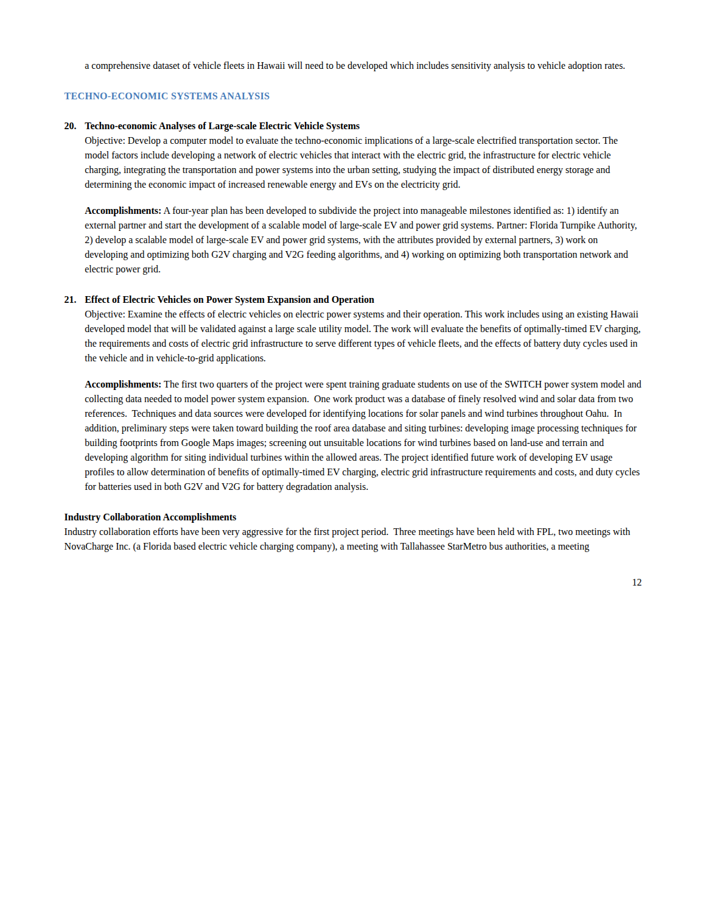a comprehensive dataset of vehicle fleets in Hawaii will need to be developed which includes sensitivity analysis to vehicle adoption rates.
TECHNO-ECONOMIC SYSTEMS ANALYSIS
Techno-economic Analyses of Large-scale Electric Vehicle Systems
Objective: Develop a computer model to evaluate the techno-economic implications of a large-scale electrified transportation sector. The model factors include developing a network of electric vehicles that interact with the electric grid, the infrastructure for electric vehicle charging, integrating the transportation and power systems into the urban setting, studying the impact of distributed energy storage and determining the economic impact of increased renewable energy and EVs on the electricity grid.
Accomplishments: A four-year plan has been developed to subdivide the project into manageable milestones identified as: 1) identify an external partner and start the development of a scalable model of large-scale EV and power grid systems. Partner: Florida Turnpike Authority, 2) develop a scalable model of large-scale EV and power grid systems, with the attributes provided by external partners, 3) work on developing and optimizing both G2V charging and V2G feeding algorithms, and 4) working on optimizing both transportation network and electric power grid.
Effect of Electric Vehicles on Power System Expansion and Operation
Objective: Examine the effects of electric vehicles on electric power systems and their operation. This work includes using an existing Hawaii developed model that will be validated against a large scale utility model. The work will evaluate the benefits of optimally-timed EV charging, the requirements and costs of electric grid infrastructure to serve different types of vehicle fleets, and the effects of battery duty cycles used in the vehicle and in vehicle-to-grid applications.
Accomplishments: The first two quarters of the project were spent training graduate students on use of the SWITCH power system model and collecting data needed to model power system expansion. One work product was a database of finely resolved wind and solar data from two references. Techniques and data sources were developed for identifying locations for solar panels and wind turbines throughout Oahu. In addition, preliminary steps were taken toward building the roof area database and siting turbines: developing image processing techniques for building footprints from Google Maps images; screening out unsuitable locations for wind turbines based on land-use and terrain and developing algorithm for siting individual turbines within the allowed areas. The project identified future work of developing EV usage profiles to allow determination of benefits of optimally-timed EV charging, electric grid infrastructure requirements and costs, and duty cycles for batteries used in both G2V and V2G for battery degradation analysis.
Industry Collaboration Accomplishments
Industry collaboration efforts have been very aggressive for the first project period. Three meetings have been held with FPL, two meetings with NovaCharge Inc. (a Florida based electric vehicle charging company), a meeting with Tallahassee StarMetro bus authorities, a meeting
12